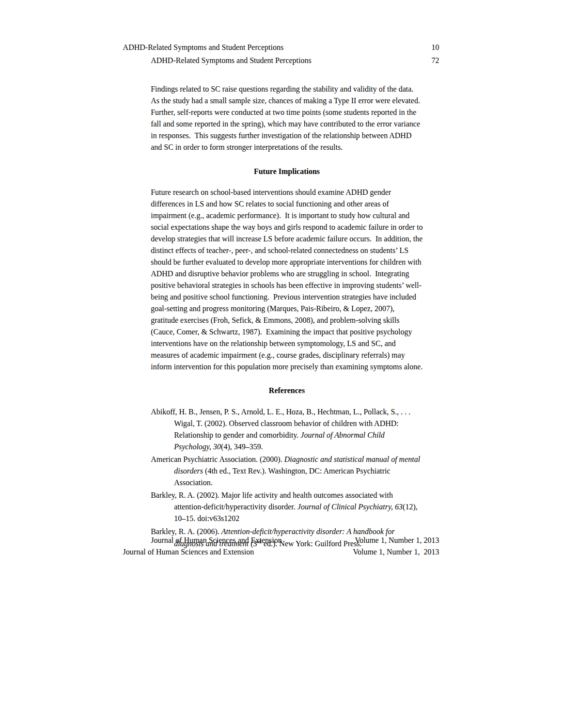ADHD-Related Symptoms and Student Perceptions
10
ADHD-Related Symptoms and Student Perceptions
72
Findings related to SC raise questions regarding the stability and validity of the data. As the study had a small sample size, chances of making a Type II error were elevated. Further, self-reports were conducted at two time points (some students reported in the fall and some reported in the spring), which may have contributed to the error variance in responses. This suggests further investigation of the relationship between ADHD and SC in order to form stronger interpretations of the results.
Future Implications
Future research on school-based interventions should examine ADHD gender differences in LS and how SC relates to social functioning and other areas of impairment (e.g., academic performance). It is important to study how cultural and social expectations shape the way boys and girls respond to academic failure in order to develop strategies that will increase LS before academic failure occurs. In addition, the distinct effects of teacher-, peer-, and school-related connectedness on students’ LS should be further evaluated to develop more appropriate interventions for children with ADHD and disruptive behavior problems who are struggling in school. Integrating positive behavioral strategies in schools has been effective in improving students’ well-being and positive school functioning. Previous intervention strategies have included goal-setting and progress monitoring (Marques, Pais-Ribeiro, & Lopez, 2007), gratitude exercises (Froh, Sefick, & Emmons, 2008), and problem-solving skills (Cauce, Comer, & Schwartz, 1987). Examining the impact that positive psychology interventions have on the relationship between symptomology, LS and SC, and measures of academic impairment (e.g., course grades, disciplinary referrals) may inform intervention for this population more precisely than examining symptoms alone.
References
Abikoff, H. B., Jensen, P. S., Arnold, L. E., Hoza, B., Hechtman, L., Pollack, S., . . . Wigal, T. (2002). Observed classroom behavior of children with ADHD: Relationship to gender and comorbidity. Journal of Abnormal Child Psychology, 30(4), 349–359.
American Psychiatric Association. (2000). Diagnostic and statistical manual of mental disorders (4th ed., Text Rev.). Washington, DC: American Psychiatric Association.
Barkley, R. A. (2002). Major life activity and health outcomes associated with attention-deficit/hyperactivity disorder. Journal of Clinical Psychiatry, 63(12), 10–15. doi:v63s1202
Barkley, R. A. (2006). Attention-deficit/hyperactivity disorder: A handbook for diagnosis and treatment (3rd ed.). New York: Guilford Press.
Journal of Human Sciences and Extension Volume 1, Number 1, 2013
Journal of Human Sciences and Extension Volume 1, Number 1, 2013